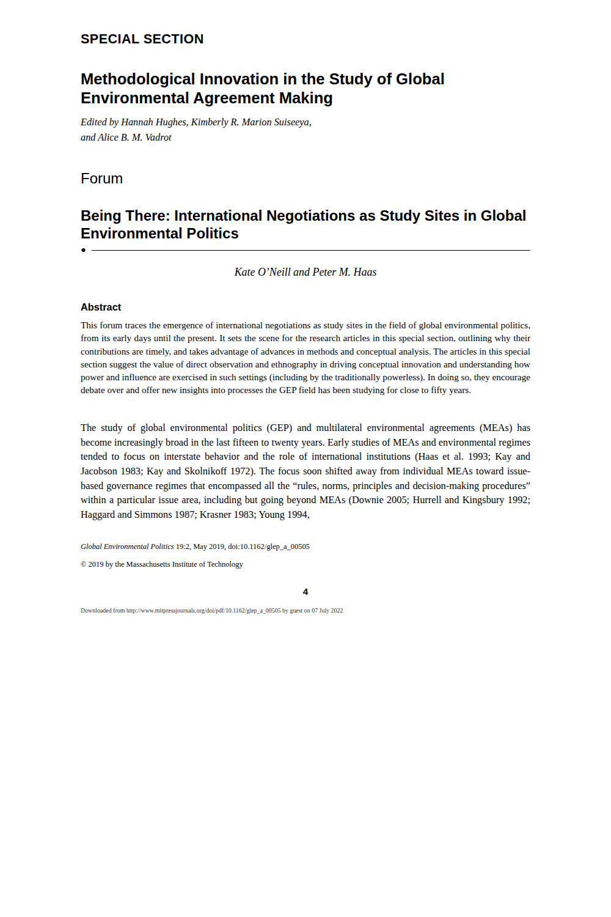SPECIAL SECTION
Methodological Innovation in the Study of Global Environmental Agreement Making
Edited by Hannah Hughes, Kimberly R. Marion Suiseeya,
and Alice B. M. Vadrot
Forum
Being There: International Negotiations as Study Sites in Global Environmental Politics
•
Kate O’Neill and Peter M. Haas
Abstract
This forum traces the emergence of international negotiations as study sites in the field of global environmental politics, from its early days until the present. It sets the scene for the research articles in this special section, outlining why their contributions are timely, and takes advantage of advances in methods and conceptual analysis. The articles in this special section suggest the value of direct observation and ethnography in driving conceptual innovation and understanding how power and influence are exercised in such settings (including by the traditionally powerless). In doing so, they encourage debate over and offer new insights into processes the GEP field has been studying for close to fifty years.
The study of global environmental politics (GEP) and multilateral environmental agreements (MEAs) has become increasingly broad in the last fifteen to twenty years. Early studies of MEAs and environmental regimes tended to focus on interstate behavior and the role of international institutions (Haas et al. 1993; Kay and Jacobson 1983; Kay and Skolnikoff 1972). The focus soon shifted away from individual MEAs toward issue-based governance regimes that encompassed all the “rules, norms, principles and decision-making procedures” within a particular issue area, including but going beyond MEAs (Downie 2005; Hurrell and Kingsbury 1992; Haggard and Simmons 1987; Krasner 1983; Young 1994,
Global Environmental Politics 19:2, May 2019, doi:10.1162/glep_a_00505
© 2019 by the Massachusetts Institute of Technology
4
Downloaded from http://www.mitpressjournals.org/doi/pdf/10.1162/glep_a_00505 by guest on 07 July 2022